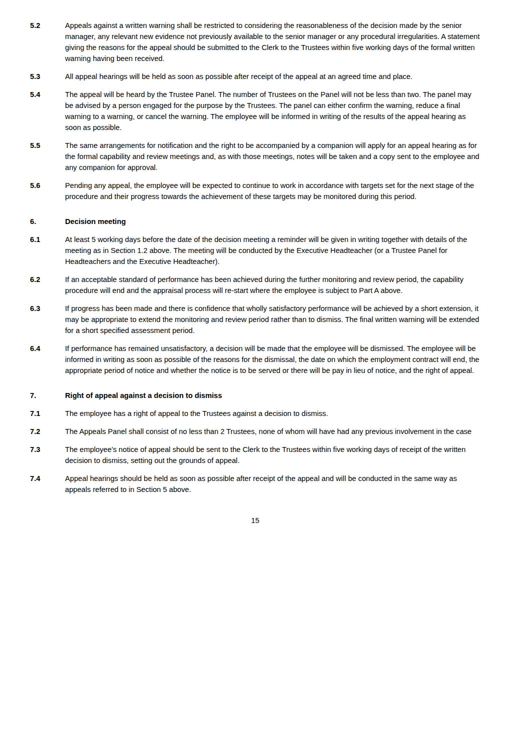5.2
Appeals against a written warning shall be restricted to considering the reasonableness of the decision made by the senior manager, any relevant new evidence not previously available to the senior manager or any procedural irregularities. A statement giving the reasons for the appeal should be submitted to the Clerk to the Trustees within five working days of the formal written warning having been received.
5.3
All appeal hearings will be held as soon as possible after receipt of the appeal at an agreed time and place.
5.4
The appeal will be heard by the Trustee Panel. The number of Trustees on the Panel will not be less than two. The panel may be advised by a person engaged for the purpose by the Trustees. The panel can either confirm the warning, reduce a final warning to a warning, or cancel the warning. The employee will be informed in writing of the results of the appeal hearing as soon as possible.
5.5
The same arrangements for notification and the right to be accompanied by a companion will apply for an appeal hearing as for the formal capability and review meetings and, as with those meetings, notes will be taken and a copy sent to the employee and any companion for approval.
5.6
Pending any appeal, the employee will be expected to continue to work in accordance with targets set for the next stage of the procedure and their progress towards the achievement of these targets may be monitored during this period.
6. Decision meeting
6.1
At least 5 working days before the date of the decision meeting a reminder will be given in writing together with details of the meeting as in Section 1.2 above. The meeting will be conducted by the Executive Headteacher (or a Trustee Panel for Headteachers and the Executive Headteacher).
6.2
If an acceptable standard of performance has been achieved during the further monitoring and review period, the capability procedure will end and the appraisal process will re-start where the employee is subject to Part A above.
6.3
If progress has been made and there is confidence that wholly satisfactory performance will be achieved by a short extension, it may be appropriate to extend the monitoring and review period rather than to dismiss. The final written warning will be extended for a short specified assessment period.
6.4
If performance has remained unsatisfactory, a decision will be made that the employee will be dismissed. The employee will be informed in writing as soon as possible of the reasons for the dismissal, the date on which the employment contract will end, the appropriate period of notice and whether the notice is to be served or there will be pay in lieu of notice, and the right of appeal.
7. Right of appeal against a decision to dismiss
7.1
The employee has a right of appeal to the Trustees against a decision to dismiss.
7.2
The Appeals Panel shall consist of no less than 2 Trustees, none of whom will have had any previous involvement in the case
7.3
The employee's notice of appeal should be sent to the Clerk to the Trustees within five working days of receipt of the written decision to dismiss, setting out the grounds of appeal.
7.4
Appeal hearings should be held as soon as possible after receipt of the appeal and will be conducted in the same way as appeals referred to in Section 5 above.
15